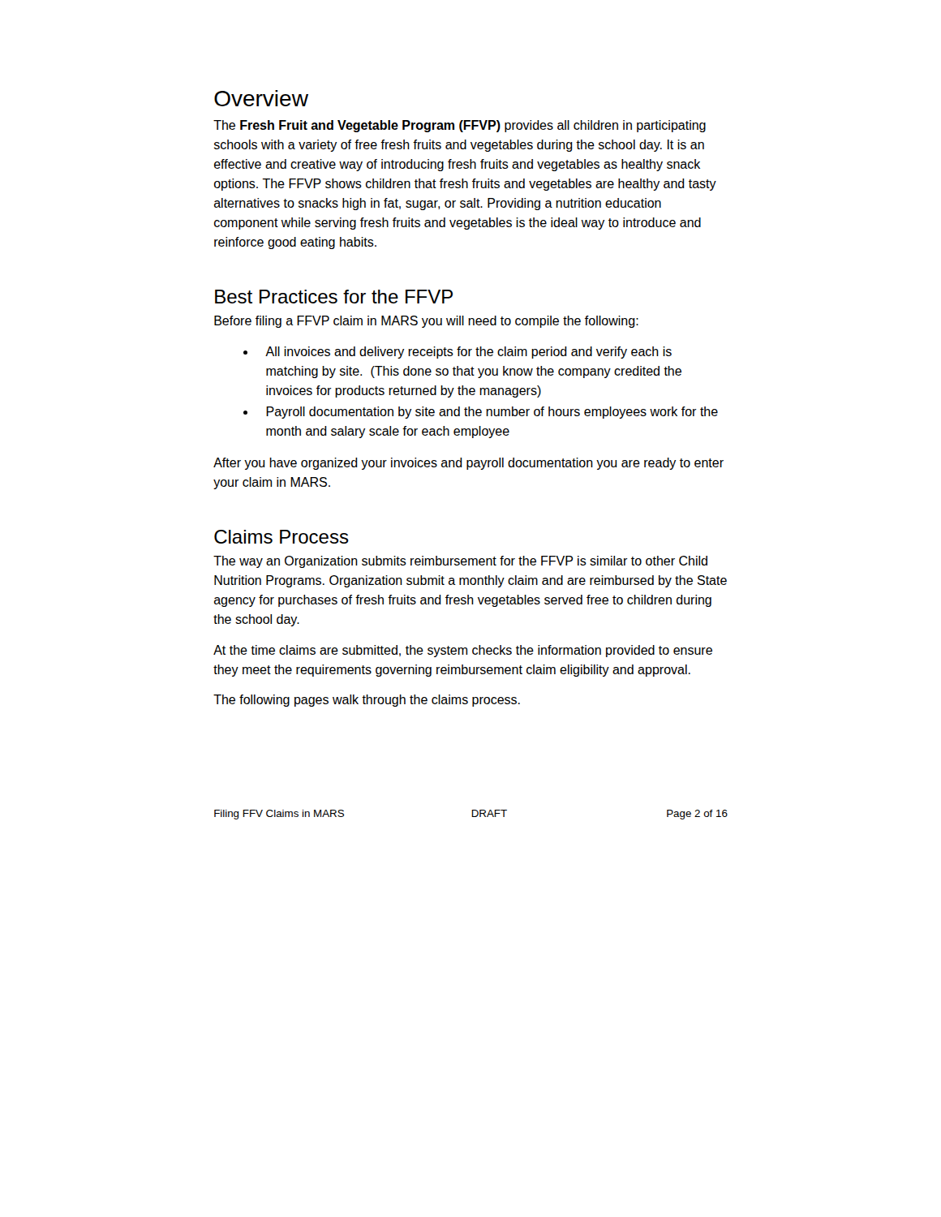Overview
The Fresh Fruit and Vegetable Program (FFVP) provides all children in participating schools with a variety of free fresh fruits and vegetables during the school day. It is an effective and creative way of introducing fresh fruits and vegetables as healthy snack options. The FFVP shows children that fresh fruits and vegetables are healthy and tasty alternatives to snacks high in fat, sugar, or salt. Providing a nutrition education component while serving fresh fruits and vegetables is the ideal way to introduce and reinforce good eating habits.
Best Practices for the FFVP
Before filing a FFVP claim in MARS you will need to compile the following:
All invoices and delivery receipts for the claim period and verify each is matching by site. (This done so that you know the company credited the invoices for products returned by the managers)
Payroll documentation by site and the number of hours employees work for the month and salary scale for each employee
After you have organized your invoices and payroll documentation you are ready to enter your claim in MARS.
Claims Process
The way an Organization submits reimbursement for the FFVP is similar to other Child Nutrition Programs. Organization submit a monthly claim and are reimbursed by the State agency for purchases of fresh fruits and fresh vegetables served free to children during the school day.
At the time claims are submitted, the system checks the information provided to ensure they meet the requirements governing reimbursement claim eligibility and approval.
The following pages walk through the claims process.
Filing FFV Claims in MARS DRAFT Page 2 of 16